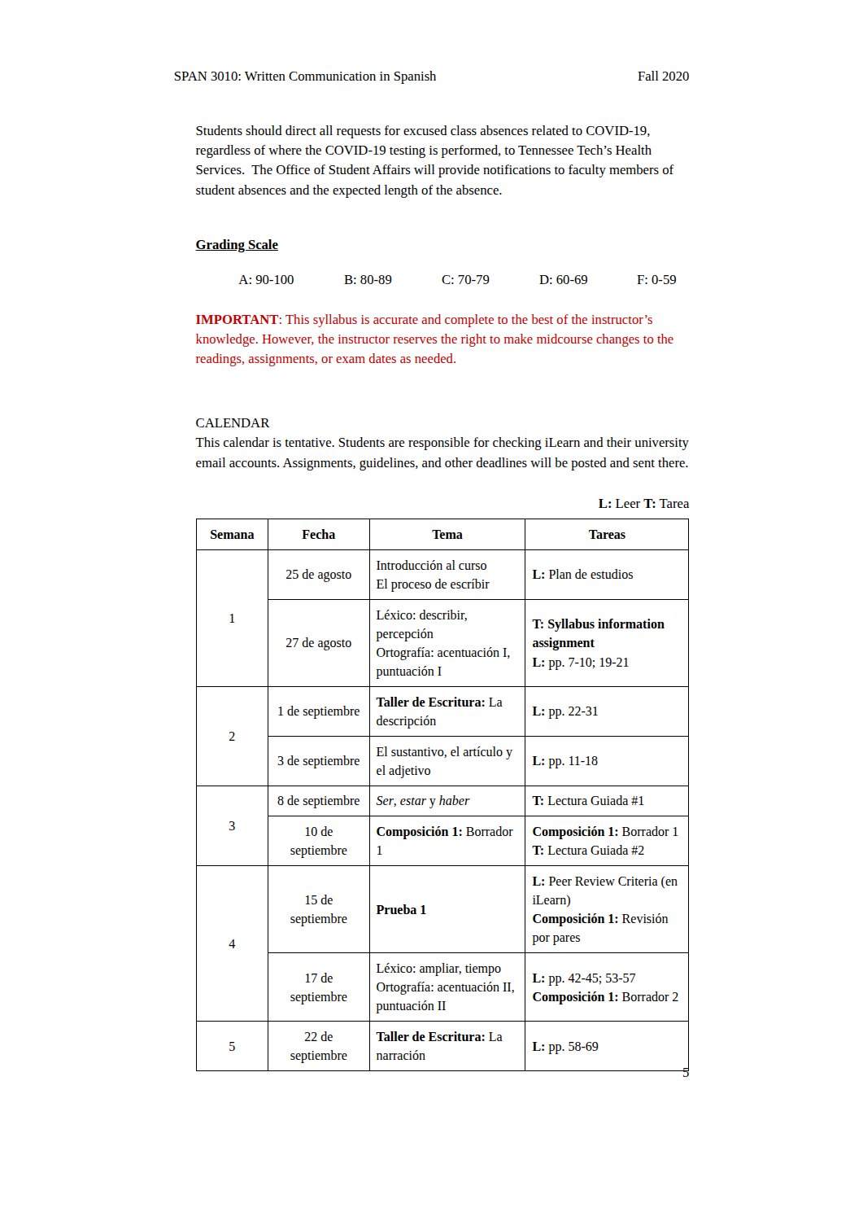SPAN 3010: Written Communication in Spanish
Fall 2020
Students should direct all requests for excused class absences related to COVID-19, regardless of where the COVID-19 testing is performed, to Tennessee Tech’s Health Services. The Office of Student Affairs will provide notifications to faculty members of student absences and the expected length of the absence.
Grading Scale
A: 90-100 B: 80-89 C: 70-79 D: 60-69 F: 0-59
IMPORTANT: This syllabus is accurate and complete to the best of the instructor’s knowledge. However, the instructor reserves the right to make midcourse changes to the readings, assignments, or exam dates as needed.
CALENDAR
This calendar is tentative. Students are responsible for checking iLearn and their university email accounts. Assignments, guidelines, and other deadlines will be posted and sent there.
L: Leer T: Tarea
| Semana | Fecha | Tema | Tareas |
| --- | --- | --- | --- |
| 1 | 25 de agosto | Introducción al curso El proceso de escríbir | L: Plan de estudios |
| 27 de agosto | Léxico: describir, percepción Ortografía: acentuación I, puntuación I | T: Syllabus information assignment L: pp. 7-10; 19-21 |
| 2 | 1 de septiembre | Taller de Escritura: La descripción | L: pp. 22-31 |
| 3 de septiembre | El sustantivo, el artículo y el adjetivo | L: pp. 11-18 |
| 3 | 8 de septiembre | Ser , estar y haber | T: Lectura Guiada #1 |
| 10 de septiembre | Composición 1: Borrador 1 | Composición 1: Borrador 1 T: Lectura Guiada #2 |
| 4 | 15 de septiembre | Prueba 1 | L: Peer Review Criteria (en iLearn) Composición 1: Revisión por pares |
| 17 de septiembre | Léxico: ampliar, tiempo Ortografía: acentuación II, puntuación II | L: pp. 42-45; 53-57 Composición 1: Borrador 2 |
| 5 | 22 de septiembre | Taller de Escritura: La narración | L: pp. 58-69 |
5